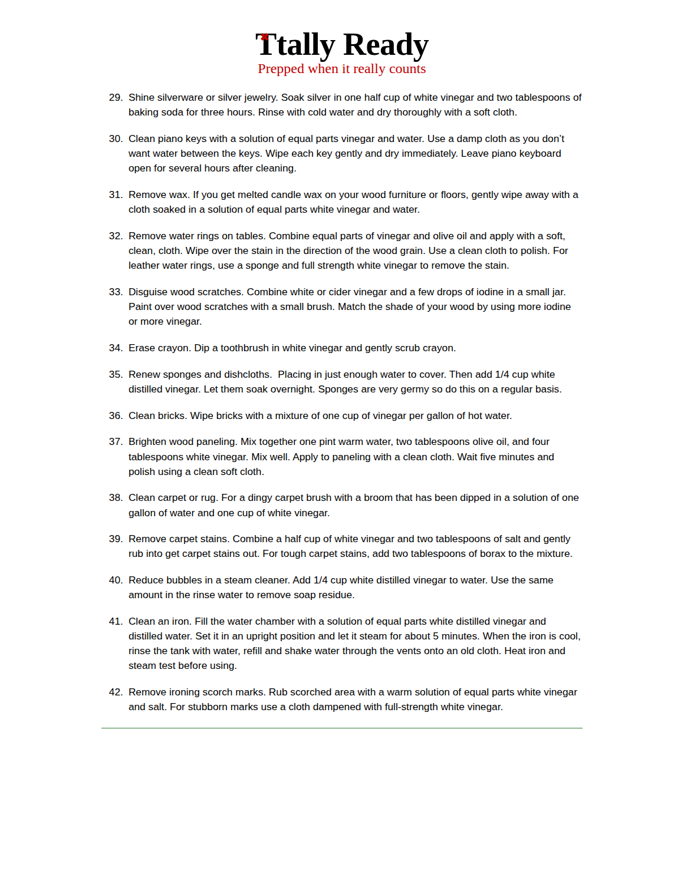Ttally Ready
Prepped when it really counts
Shine silverware or silver jewelry. Soak silver in one half cup of white vinegar and two tablespoons of baking soda for three hours. Rinse with cold water and dry thoroughly with a soft cloth.
Clean piano keys with a solution of equal parts vinegar and water. Use a damp cloth as you don’t want water between the keys. Wipe each key gently and dry immediately. Leave piano keyboard open for several hours after cleaning.
Remove wax. If you get melted candle wax on your wood furniture or floors, gently wipe away with a cloth soaked in a solution of equal parts white vinegar and water.
Remove water rings on tables. Combine equal parts of vinegar and olive oil and apply with a soft, clean, cloth. Wipe over the stain in the direction of the wood grain. Use a clean cloth to polish. For leather water rings, use a sponge and full strength white vinegar to remove the stain.
Disguise wood scratches. Combine white or cider vinegar and a few drops of iodine in a small jar. Paint over wood scratches with a small brush. Match the shade of your wood by using more iodine or more vinegar.
Erase crayon. Dip a toothbrush in white vinegar and gently scrub crayon.
Renew sponges and dishcloths. Placing in just enough water to cover. Then add 1/4 cup white distilled vinegar. Let them soak overnight. Sponges are very germy so do this on a regular basis.
Clean bricks. Wipe bricks with a mixture of one cup of vinegar per gallon of hot water.
Brighten wood paneling. Mix together one pint warm water, two tablespoons olive oil, and four tablespoons white vinegar. Mix well. Apply to paneling with a clean cloth. Wait five minutes and polish using a clean soft cloth.
Clean carpet or rug. For a dingy carpet brush with a broom that has been dipped in a solution of one gallon of water and one cup of white vinegar.
Remove carpet stains. Combine a half cup of white vinegar and two tablespoons of salt and gently rub into get carpet stains out. For tough carpet stains, add two tablespoons of borax to the mixture.
Reduce bubbles in a steam cleaner. Add 1/4 cup white distilled vinegar to water. Use the same amount in the rinse water to remove soap residue.
Clean an iron. Fill the water chamber with a solution of equal parts white distilled vinegar and distilled water. Set it in an upright position and let it steam for about 5 minutes. When the iron is cool, rinse the tank with water, refill and shake water through the vents onto an old cloth. Heat iron and steam test before using.
Remove ironing scorch marks. Rub scorched area with a warm solution of equal parts white vinegar and salt. For stubborn marks use a cloth dampened with full-strength white vinegar.